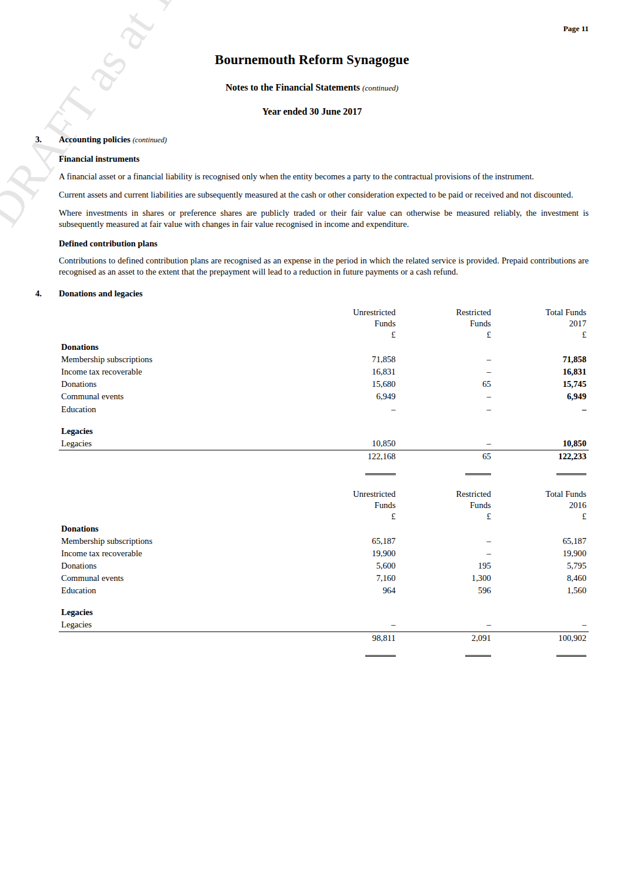DRAFT as at 17.11.17
Page 11
Bournemouth Reform Synagogue
Notes to the Financial Statements (continued)
Year ended 30 June 2017
3.
Accounting policies (continued)
Financial instruments
A financial asset or a financial liability is recognised only when the entity becomes a party to the contractual provisions of the instrument.
Current assets and current liabilities are subsequently measured at the cash or other consideration expected to be paid or received and not discounted.
Where investments in shares or preference shares are publicly traded or their fair value can otherwise be measured reliably, the investment is subsequently measured at fair value with changes in fair value recognised in income and expenditure.
Defined contribution plans
Contributions to defined contribution plans are recognised as an expense in the period in which the related service is provided. Prepaid contributions are recognised as an asset to the extent that the prepayment will lead to a reduction in future payments or a cash refund.
4.
Donations and legacies
| | Unrestricted Funds £ | Restricted Funds £ | Total Funds 2017 £ |
| Donations | | | |
| Membership subscriptions | 71,858 | – | 71,858 |
| Income tax recoverable | 16,831 | – | 16,831 |
| Donations | 15,680 | 65 | 15,745 |
| Communal events | 6,949 | – | 6,949 |
| Education | – | – | – |
| Legacies | | | |
| Legacies | 10,850 | – | 10,850 |
| | 122,168 | 65 | 122,233 |
| | Unrestricted Funds £ | Restricted Funds £ | Total Funds 2016 £ |
| Donations | | | |
| Membership subscriptions | 65,187 | – | 65,187 |
| Income tax recoverable | 19,900 | – | 19,900 |
| Donations | 5,600 | 195 | 5,795 |
| Communal events | 7,160 | 1,300 | 8,460 |
| Education | 964 | 596 | 1,560 |
| Legacies | | | |
| Legacies | – | – | – |
| | 98,811 | 2,091 | 100,902 |